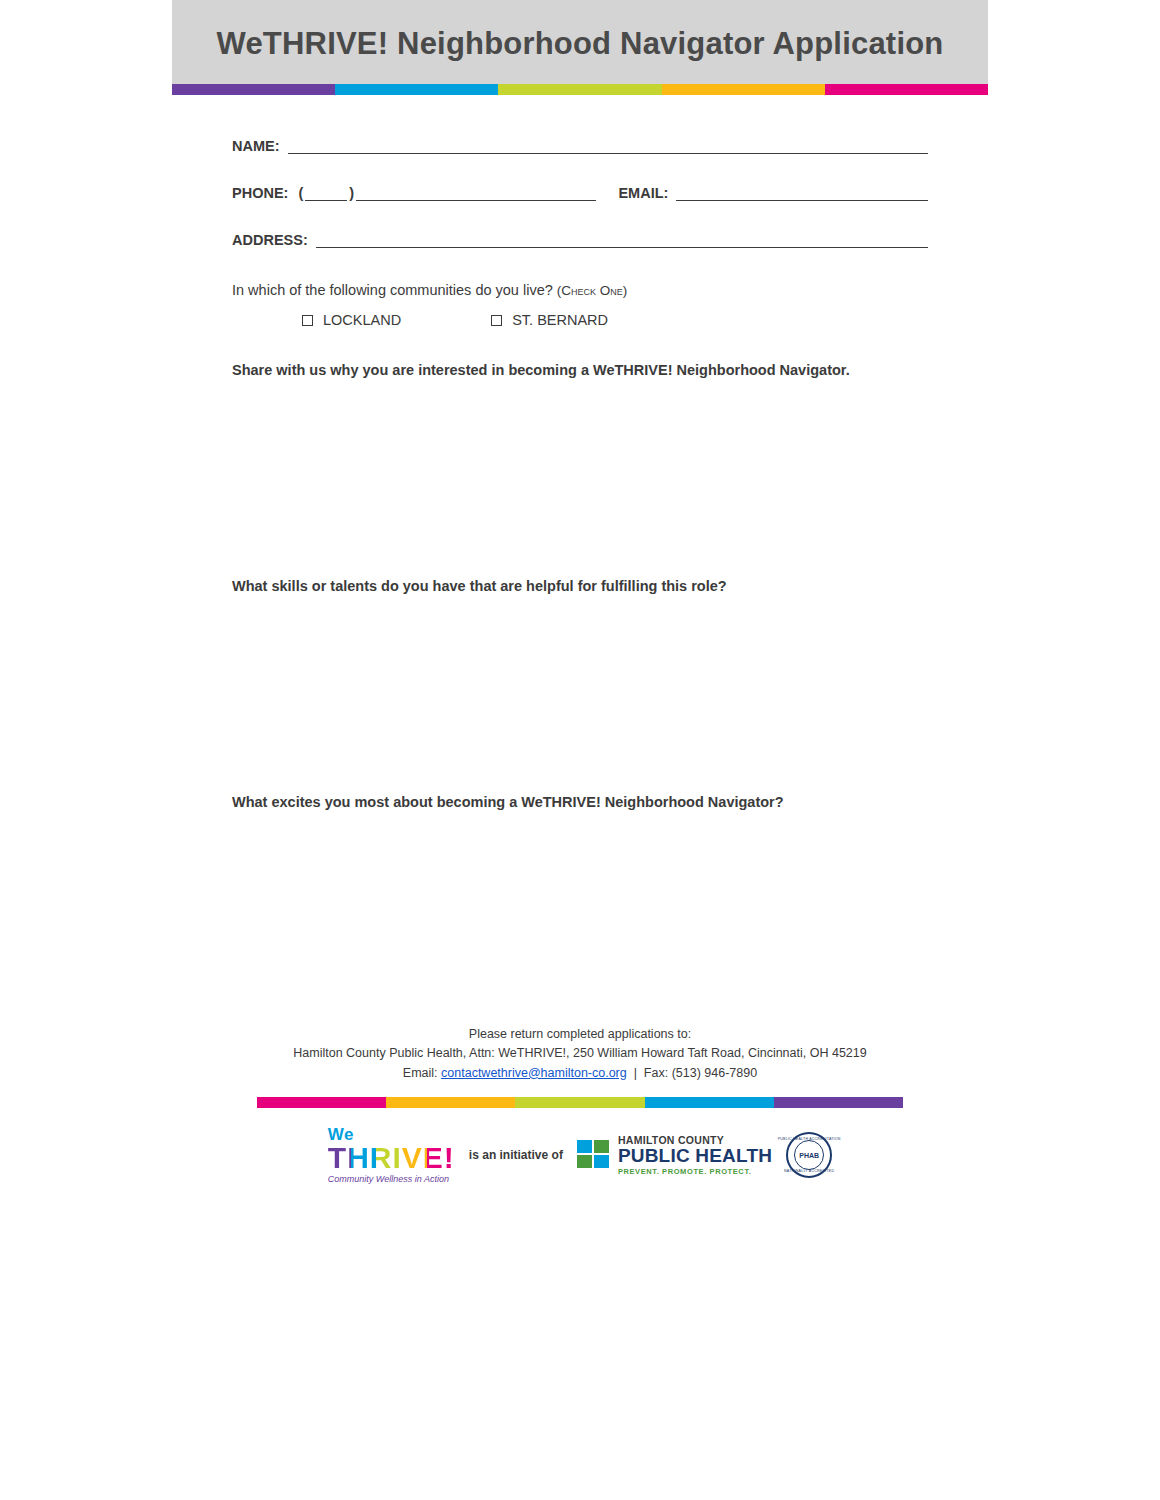WeTHRIVE! Neighborhood Navigator Application
NAME:
PHONE: ( ) EMAIL:
ADDRESS:
In which of the following communities do you live? (Check One)
LOCKLAND ST. BERNARD
Share with us why you are interested in becoming a WeTHRIVE! Neighborhood Navigator.
What skills or talents do you have that are helpful for fulfilling this role?
What excites you most about becoming a WeTHRIVE! Neighborhood Navigator?
Please return completed applications to:
Hamilton County Public Health, Attn: WeTHRIVE!, 250 William Howard Taft Road, Cincinnati, OH 45219
Email: contactwethrive@hamilton-co.org | Fax: (513) 946-7890
We THRIVE! Community Wellness in Action
is an initiative of
HAMILTON COUNTY
PUBLIC HEALTH
PREVENT. PROMOTE. PROTECT.
PUBLIC HEALTH ACCREDITATION
PHAB
NATIONALLY ACCREDITED